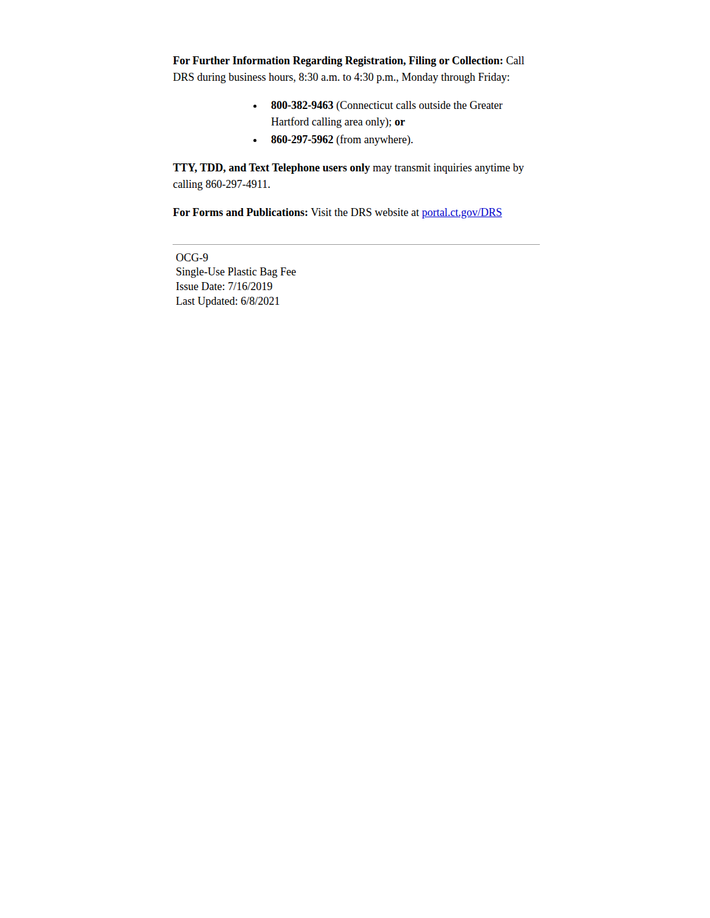For Further Information Regarding Registration, Filing or Collection: Call DRS during business hours, 8:30 a.m. to 4:30 p.m., Monday through Friday:
800-382-9463 (Connecticut calls outside the Greater Hartford calling area only); or
860-297-5962 (from anywhere).
TTY, TDD, and Text Telephone users only may transmit inquiries anytime by calling 860-297-4911.
For Forms and Publications: Visit the DRS website at portal.ct.gov/DRS
OCG-9
Single-Use Plastic Bag Fee
Issue Date: 7/16/2019
Last Updated: 6/8/2021